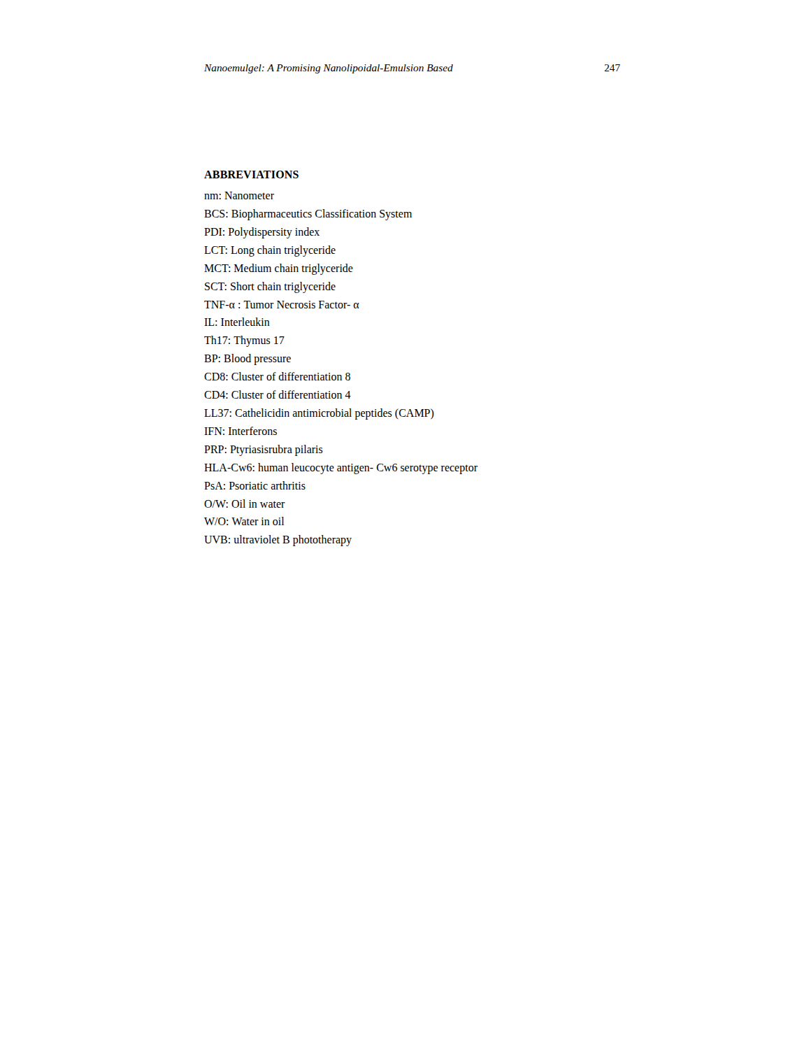Nanoemulgel: A Promising Nanolipoidal-Emulsion Based 247
ABBREVIATIONS
nm
Nanometer
BCS
Biopharmaceutics Classification System
PDI
Polydispersity index
LCT
Long chain triglyceride
MCT
Medium chain triglyceride
SCT
Short chain triglyceride
TNF-α
Tumor Necrosis Factor- α
IL
Interleukin
Th17
Thymus 17
BP
Blood pressure
CD8
Cluster of differentiation 8
CD4
Cluster of differentiation 4
LL37
Cathelicidin antimicrobial peptides (CAMP)
IFN
Interferons
PRP
Ptyriasisrubra pilaris
HLA-Cw6
human leucocyte antigen- Cw6 serotype receptor
PsA
Psoriatic arthritis
O/W
Oil in water
W/O
Water in oil
UVB
ultraviolet B phototherapy